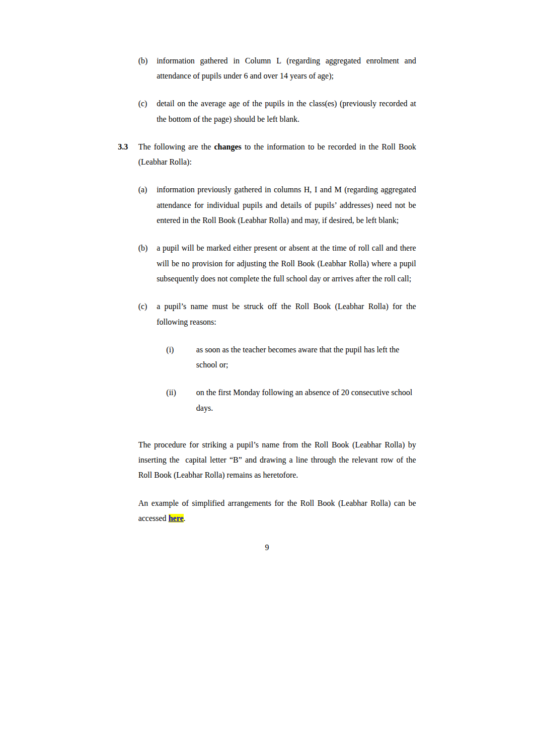(b)
information gathered in Column L (regarding aggregated enrolment and attendance of pupils under 6 and over 14 years of age);
(c)
detail on the average age of the pupils in the class(es) (previously recorded at the bottom of the page) should be left blank.
3.3
The following are the changes to the information to be recorded in the Roll Book (Leabhar Rolla):
(a)
information previously gathered in columns H, I and M (regarding aggregated attendance for individual pupils and details of pupils’ addresses) need not be entered in the Roll Book (Leabhar Rolla) and may, if desired, be left blank;
(b)
a pupil will be marked either present or absent at the time of roll call and there will be no provision for adjusting the Roll Book (Leabhar Rolla) where a pupil subsequently does not complete the full school day or arrives after the roll call;
(c)
a pupil’s name must be struck off the Roll Book (Leabhar Rolla) for the following reasons:
(i)
as soon as the teacher becomes aware that the pupil has left the school or;
(ii)
on the first Monday following an absence of 20 consecutive school days.
The procedure for striking a pupil’s name from the Roll Book (Leabhar Rolla) by inserting the capital letter “B” and drawing a line through the relevant row of the Roll Book (Leabhar Rolla) remains as heretofore.
An example of simplified arrangements for the Roll Book (Leabhar Rolla) can be accessed here.
9